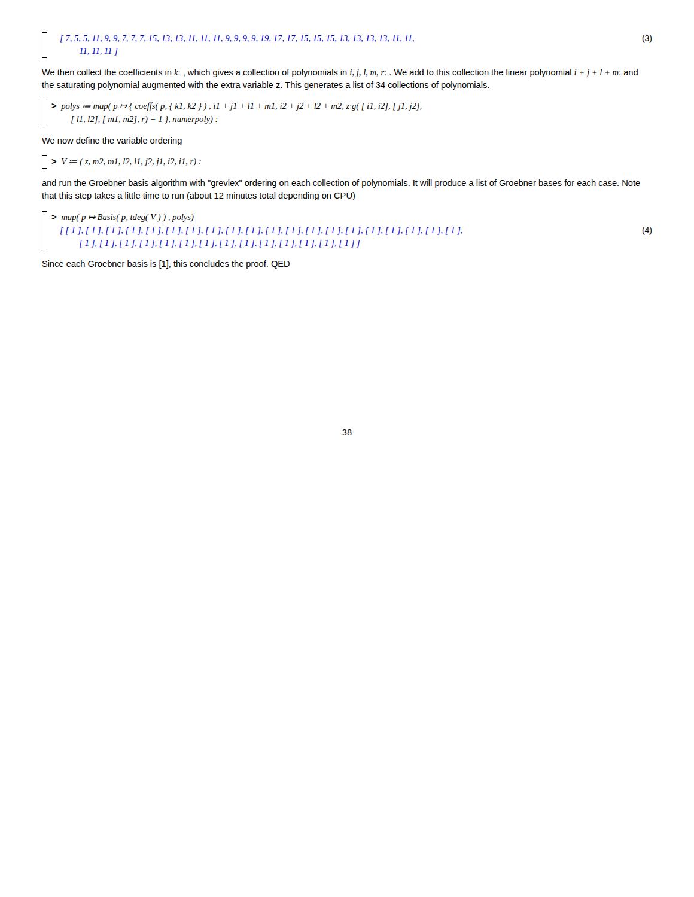(3)
[ 7, 5, 5, 11, 9, 9, 7, 7, 7, 15, 13, 13, 11, 11, 11, 9, 9, 9, 9, 19, 17, 17, 15, 15, 15, 13, 13, 13, 13, 11, 11, 11, 11, 11 ]
We then collect the coefficients in k: , which gives a collection of polynomials in i, j, l, m, r: . We add to this collection the linear polynomial i + j + l + m: and the saturating polynomial augmented with the extra variable z. This generates a list of 34 collections of polynomials.
> polys ≔ map( p ↦ { coeffs( p, { k1, k2 } ) , i1 + j1 + l1 + m1, i2 + j2 + l2 + m2, z·g( [ i1, i2], [ j1, j2], [ l1, l2], [ m1, m2], r) − 1 }, numerpoly) :
We now define the variable ordering
> V ≔ ( z, m2, m1, l2, l1, j2, j1, i2, i1, r) :
and run the Groebner basis algorithm with "grevlex" ordering on each collection of polynomials. It will produce a list of Groebner bases for each case. Note that this step takes a little time to run (about 12 minutes total depending on CPU)
> map( p ↦ Basis( p, tdeg( V ) ) , polys)
(4)
[ [ 1 ], [ 1 ], [ 1 ], [ 1 ], [ 1 ], [ 1 ], [ 1 ], [ 1 ], [ 1 ], [ 1 ], [ 1 ], [ 1 ], [ 1 ], [ 1 ], [ 1 ], [ 1 ], [ 1 ], [ 1 ], [ 1 ], [ 1 ], [ 1 ], [ 1 ], [ 1 ], [ 1 ], [ 1 ], [ 1 ], [ 1 ], [ 1 ], [ 1 ], [ 1 ], [ 1 ], [ 1 ], [ 1 ], [ 1 ] ]
Since each Groebner basis is [1], this concludes the proof. QED
38